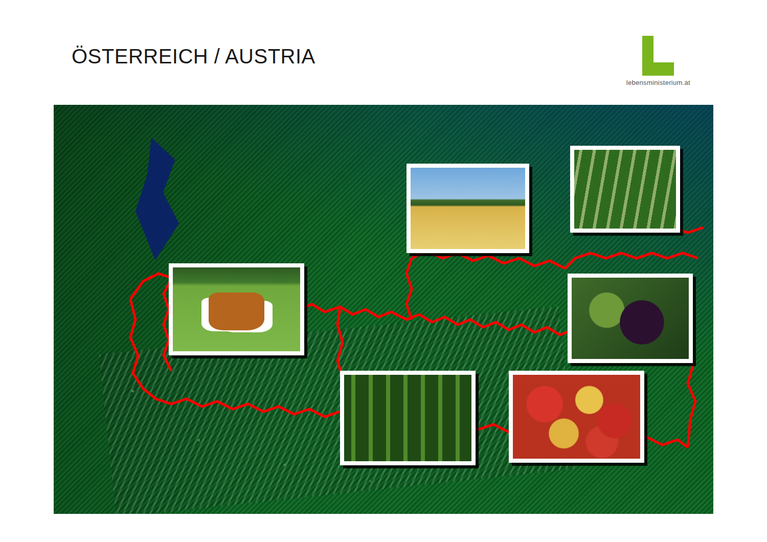ÖSTERREICH / AUSTRIA
lebensministerium.at